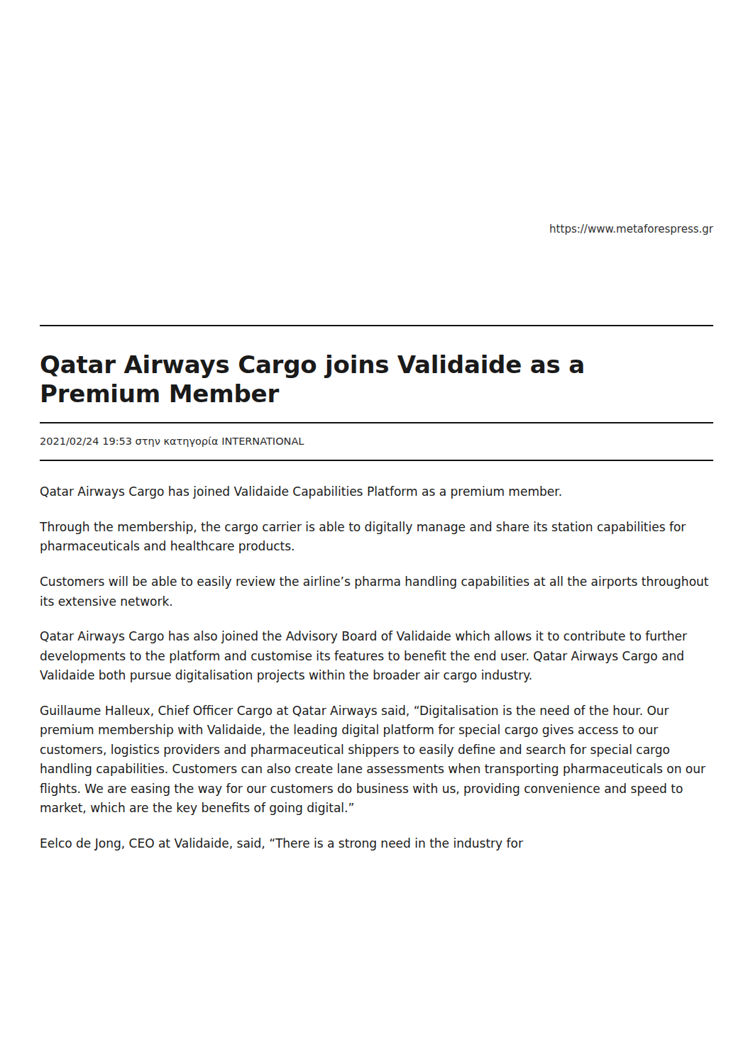https://www.metaforespress.gr
Qatar Airways Cargo joins Validaide as a Premium Member
2021/02/24 19:53 στην κατηγορία INTERNATIONAL
Qatar Airways Cargo has joined Validaide Capabilities Platform as a premium member.
Through the membership, the cargo carrier is able to digitally manage and share its station capabilities for pharmaceuticals and healthcare products.
Customers will be able to easily review the airline’s pharma handling capabilities at all the airports throughout its extensive network.
Qatar Airways Cargo has also joined the Advisory Board of Validaide which allows it to contribute to further developments to the platform and customise its features to benefit the end user. Qatar Airways Cargo and Validaide both pursue digitalisation projects within the broader air cargo industry.
Guillaume Halleux, Chief Officer Cargo at Qatar Airways said, “Digitalisation is the need of the hour. Our premium membership with Validaide, the leading digital platform for special cargo gives access to our customers, logistics providers and pharmaceutical shippers to easily define and search for special cargo handling capabilities. Customers can also create lane assessments when transporting pharmaceuticals on our flights. We are easing the way for our customers do business with us, providing convenience and speed to market, which are the key benefits of going digital.”
Eelco de Jong, CEO at Validaide, said, “There is a strong need in the industry for